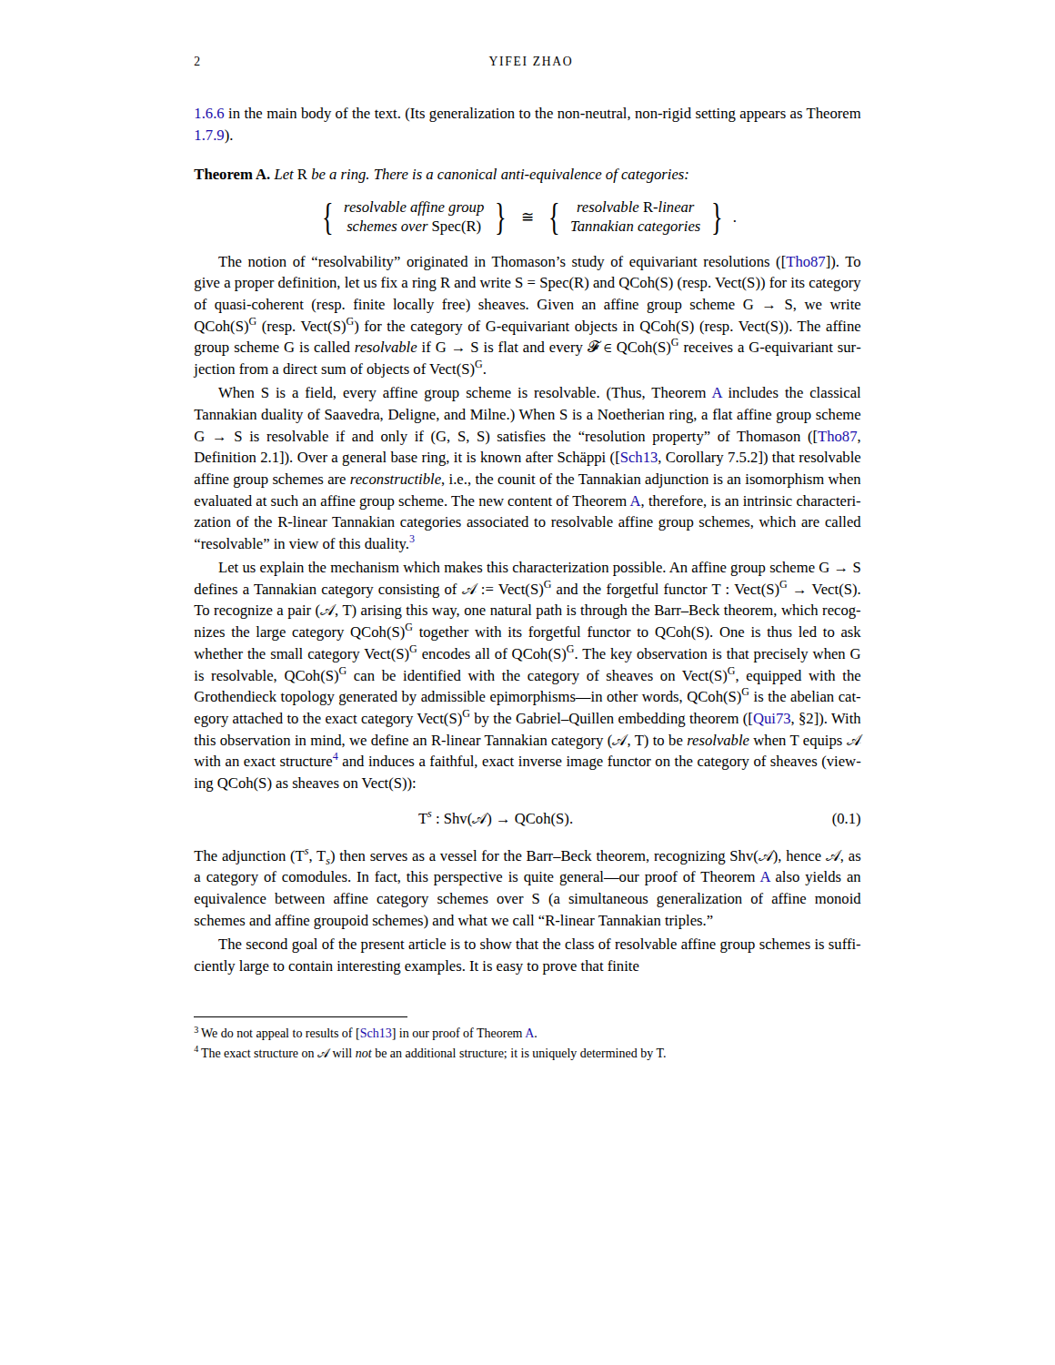2 Yifei Zhao
1.6.6 in the main body of the text. (Its generalization to the non-neutral, non-rigid setting appears as Theorem 1.7.9).
Theorem A. Let R be a ring. There is a canonical anti-equivalence of categories:
{ resolvable affine group schemes over Spec(R) } ≅ { resolvable R-linear Tannakian categories } .
The notion of “resolvability” originated in Thomason’s study of equivariant resolutions ([Tho87]). To give a proper definition, let us fix a ring R and write S = Spec(R) and QCoh(S) (resp. Vect(S)) for its category of quasi-coherent (resp. finite locally free) sheaves. Given an affine group scheme G → S, we write QCoh(S)G (resp. Vect(S)G) for the category of G-equivariant objects in QCoh(S) (resp. Vect(S)). The affine group scheme G is called resolvable if G → S is flat and every 𝓕 ∈ QCoh(S)G receives a G-equivariant surjection from a direct sum of objects of Vect(S)G.
When S is a field, every affine group scheme is resolvable. (Thus, Theorem A includes the classical Tannakian duality of Saavedra, Deligne, and Milne.) When S is a Noetherian ring, a flat affine group scheme G → S is resolvable if and only if (G, S, S) satisfies the “resolution property” of Thomason ([Tho87, Definition 2.1]). Over a general base ring, it is known after Schäppi ([Sch13, Corollary 7.5.2]) that resolvable affine group schemes are reconstructible, i.e., the counit of the Tannakian adjunction is an isomorphism when evaluated at such an affine group scheme. The new content of Theorem A, therefore, is an intrinsic characterization of the R-linear Tannakian categories associated to resolvable affine group schemes, which are called “resolvable” in view of this duality.3
Let us explain the mechanism which makes this characterization possible. An affine group scheme G → S defines a Tannakian category consisting of 𝒜 := Vect(S)G and the forgetful functor T : Vect(S)G → Vect(S). To recognize a pair (𝒜, T) arising this way, one natural path is through the Barr–Beck theorem, which recognizes the large category QCoh(S)G together with its forgetful functor to QCoh(S). One is thus led to ask whether the small category Vect(S)G encodes all of QCoh(S)G. The key observation is that precisely when G is resolvable, QCoh(S)G can be identified with the category of sheaves on Vect(S)G, equipped with the Grothendieck topology generated by admissible epimorphisms—in other words, QCoh(S)G is the abelian category attached to the exact category Vect(S)G by the Gabriel–Quillen embedding theorem ([Qui73, §2]). With this observation in mind, we define an R-linear Tannakian category (𝒜, T) to be resolvable when T equips 𝒜 with an exact structure4 and induces a faithful, exact inverse image functor on the category of sheaves (viewing QCoh(S) as sheaves on Vect(S)):
Ts : Shv(𝒜) → QCoh(S). (0.1)
The adjunction (Ts, Ts) then serves as a vessel for the Barr–Beck theorem, recognizing Shv(𝒜), hence 𝒜, as a category of comodules. In fact, this perspective is quite general—our proof of Theorem A also yields an equivalence between affine category schemes over S (a simultaneous generalization of affine monoid schemes and affine groupoid schemes) and what we call “R-linear Tannakian triples.”
The second goal of the present article is to show that the class of resolvable affine group schemes is sufficiently large to contain interesting examples. It is easy to prove that finite
3We do not appeal to results of [Sch13] in our proof of Theorem A.
4The exact structure on 𝒜 will not be an additional structure; it is uniquely determined by T.